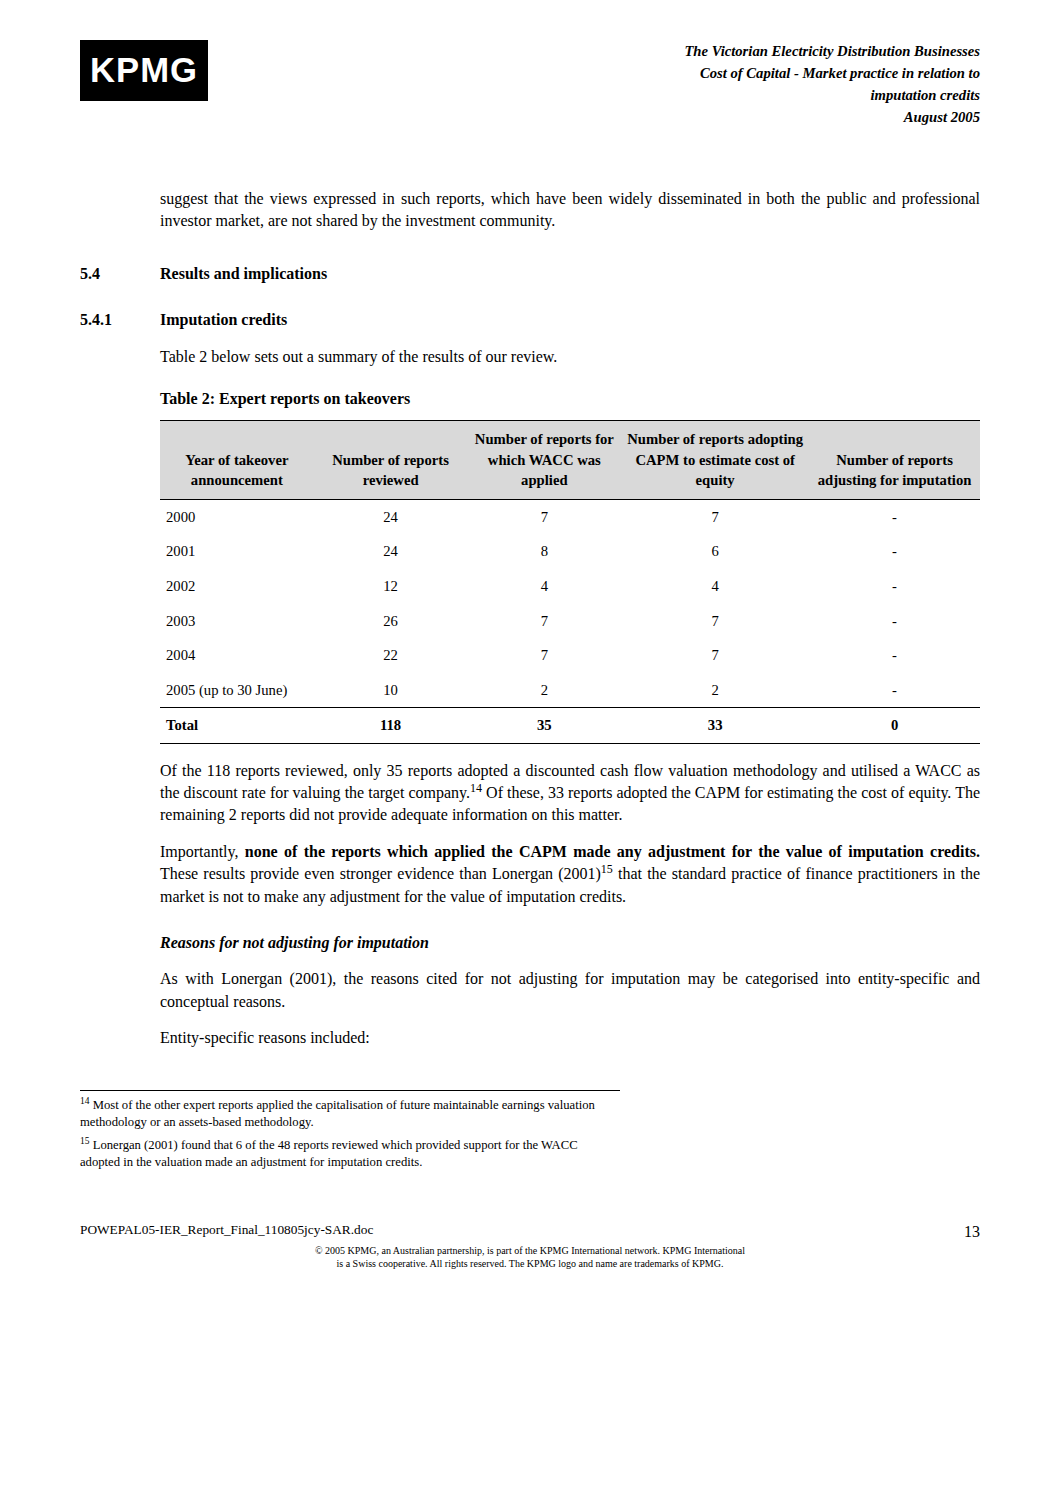KPMG
The Victorian Electricity Distribution Businesses
Cost of Capital - Market practice in relation to
imputation credits
August 2005
suggest that the views expressed in such reports, which have been widely disseminated in both the public and professional investor market, are not shared by the investment community.
5.4 Results and implications
5.4.1 Imputation credits
Table 2 below sets out a summary of the results of our review.
Table 2: Expert reports on takeovers
| Year of takeover announcement | Number of reports reviewed | Number of reports for which WACC was applied | Number of reports adopting CAPM to estimate cost of equity | Number of reports adjusting for imputation |
| --- | --- | --- | --- | --- |
| 2000 | 24 | 7 | 7 | - |
| 2001 | 24 | 8 | 6 | - |
| 2002 | 12 | 4 | 4 | - |
| 2003 | 26 | 7 | 7 | - |
| 2004 | 22 | 7 | 7 | - |
| 2005 (up to 30 June) | 10 | 2 | 2 | - |
| Total | 118 | 35 | 33 | 0 |
Of the 118 reports reviewed, only 35 reports adopted a discounted cash flow valuation methodology and utilised a WACC as the discount rate for valuing the target company.14 Of these, 33 reports adopted the CAPM for estimating the cost of equity. The remaining 2 reports did not provide adequate information on this matter.
Importantly, none of the reports which applied the CAPM made any adjustment for the value of imputation credits. These results provide even stronger evidence than Lonergan (2001)15 that the standard practice of finance practitioners in the market is not to make any adjustment for the value of imputation credits.
Reasons for not adjusting for imputation
As with Lonergan (2001), the reasons cited for not adjusting for imputation may be categorised into entity-specific and conceptual reasons.
Entity-specific reasons included:
14 Most of the other expert reports applied the capitalisation of future maintainable earnings valuation methodology or an assets-based methodology.
15 Lonergan (2001) found that 6 of the 48 reports reviewed which provided support for the WACC adopted in the valuation made an adjustment for imputation credits.
POWEPAL05-IER_Report_Final_110805jcy-SAR.doc
13
© 2005 KPMG, an Australian partnership, is part of the KPMG International network. KPMG International
is a Swiss cooperative. All rights reserved. The KPMG logo and name are trademarks of KPMG.